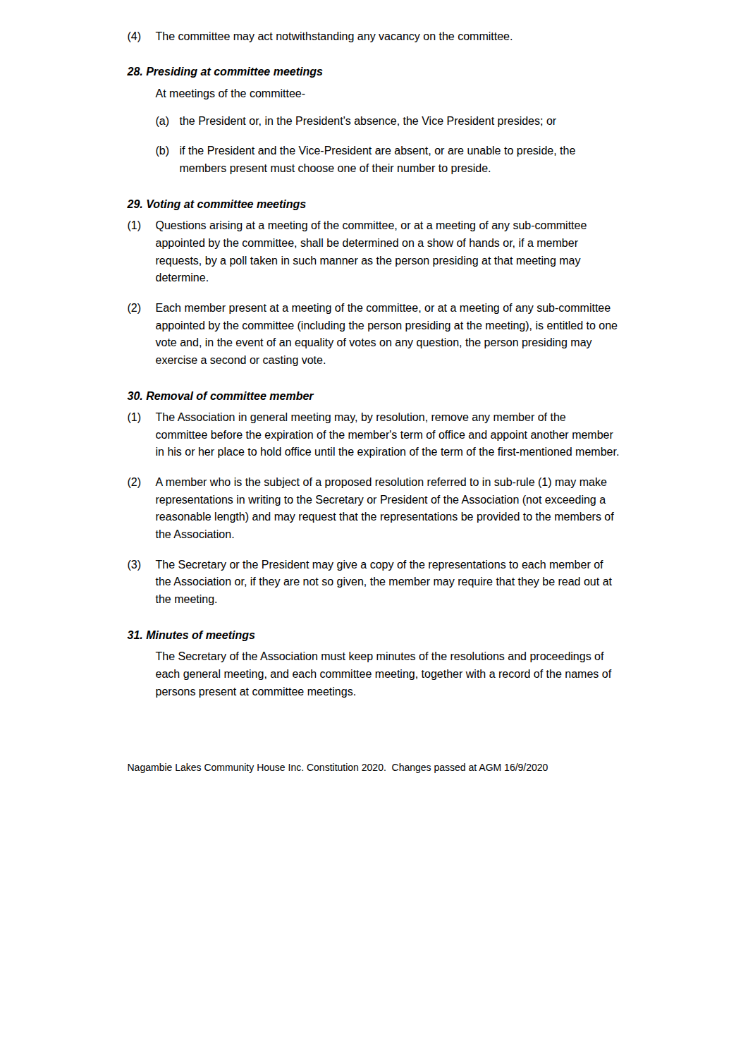(4) The committee may act notwithstanding any vacancy on the committee.
28. Presiding at committee meetings
At meetings of the committee-
(a) the President or, in the President's absence, the Vice President presides; or
(b) if the President and the Vice-President are absent, or are unable to preside, the members present must choose one of their number to preside.
29. Voting at committee meetings
(1) Questions arising at a meeting of the committee, or at a meeting of any sub-committee appointed by the committee, shall be determined on a show of hands or, if a member requests, by a poll taken in such manner as the person presiding at that meeting may determine.
(2) Each member present at a meeting of the committee, or at a meeting of any sub-committee appointed by the committee (including the person presiding at the meeting), is entitled to one vote and, in the event of an equality of votes on any question, the person presiding may exercise a second or casting vote.
30. Removal of committee member
(1) The Association in general meeting may, by resolution, remove any member of the committee before the expiration of the member's term of office and appoint another member in his or her place to hold office until the expiration of the term of the first-mentioned member.
(2) A member who is the subject of a proposed resolution referred to in sub-rule (1) may make representations in writing to the Secretary or President of the Association (not exceeding a reasonable length) and may request that the representations be provided to the members of the Association.
(3) The Secretary or the President may give a copy of the representations to each member of the Association or, if they are not so given, the member may require that they be read out at the meeting.
31. Minutes of meetings
The Secretary of the Association must keep minutes of the resolutions and proceedings of each general meeting, and each committee meeting, together with a record of the names of persons present at committee meetings.
Nagambie Lakes Community House Inc. Constitution 2020. Changes passed at AGM 16/9/2020